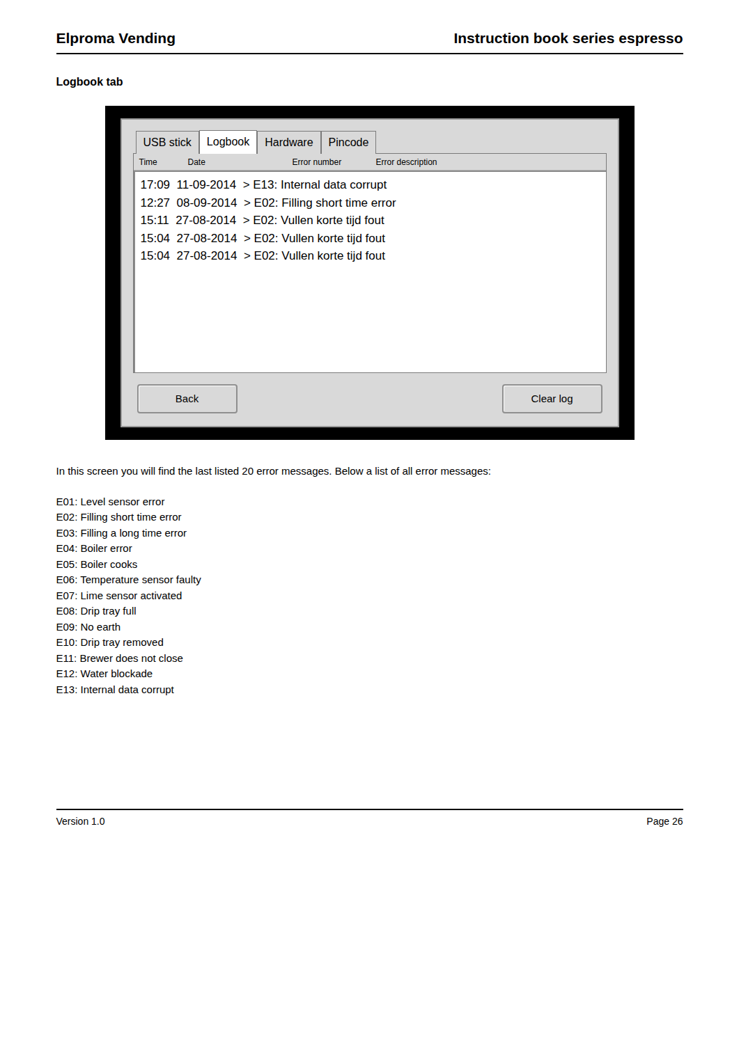Elproma Vending
Instruction book series espresso
Logbook tab
USB stick
Logbook
Hardware
Pincode
Time
Date
Error number
Error description
17:09 11-09-2014 > E13: Internal data corrupt
12:27 08-09-2014 > E02: Filling short time error
15:11 27-08-2014 > E02: Vullen korte tijd fout
15:04 27-08-2014 > E02: Vullen korte tijd fout
15:04 27-08-2014 > E02: Vullen korte tijd fout
Back
Clear log
In this screen you will find the last listed 20 error messages. Below a list of all error messages:
E01: Level sensor error
E02: Filling short time error
E03: Filling a long time error
E04: Boiler error
E05: Boiler cooks
E06: Temperature sensor faulty
E07: Lime sensor activated
E08: Drip tray full
E09: No earth
E10: Drip tray removed
E11: Brewer does not close
E12: Water blockade
E13: Internal data corrupt
Version 1.0
Page 26